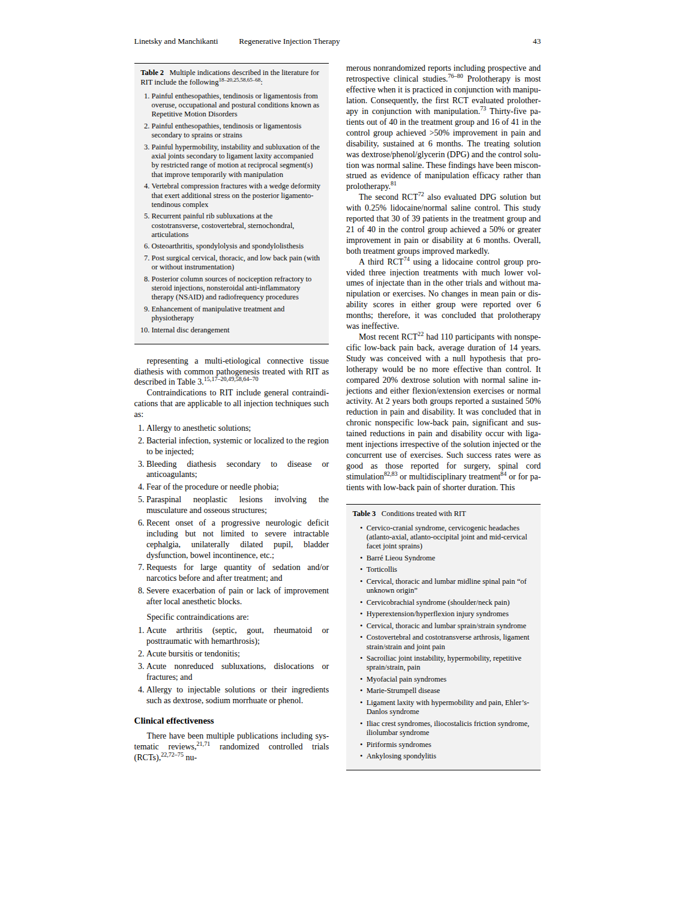Linetsky and Manchikanti Regenerative Injection Therapy 43
Table 2 Multiple indications described in the literature for RIT include the following18–20,25,58,65–68:
Painful enthesopathies, tendinosis or ligamentosis from overuse, occupational and postural conditions known as Repetitive Motion Disorders
Painful enthesopathies, tendinosis or ligamentosis secondary to sprains or strains
Painful hypermobility, instability and subluxation of the axial joints secondary to ligament laxity accompanied by restricted range of motion at reciprocal segment(s) that improve temporarily with manipulation
Vertebral compression fractures with a wedge deformity that exert additional stress on the posterior ligamento-tendinous complex
Recurrent painful rib subluxations at the costotransverse, costovertebral, sternochondral, articulations
Osteoarthritis, spondylolysis and spondylolisthesis
Post surgical cervical, thoracic, and low back pain (with or without instrumentation)
Posterior column sources of nociception refractory to steroid injections, nonsteroidal anti-inflammatory therapy (NSAID) and radiofrequency procedures
Enhancement of manipulative treatment and physiotherapy
Internal disc derangement
representing a multi-etiological connective tissue diathesis with common pathogenesis treated with RIT as described in Table 3.15,17–20,49,58,64–70
Contraindications to RIT include general contraindications that are applicable to all injection techniques such as:
Allergy to anesthetic solutions;
Bacterial infection, systemic or localized to the region to be injected;
Bleeding diathesis secondary to disease or anticoagulants;
Fear of the procedure or needle phobia;
Paraspinal neoplastic lesions involving the musculature and osseous structures;
Recent onset of a progressive neurologic deficit including but not limited to severe intractable cephalgia, unilaterally dilated pupil, bladder dysfunction, bowel incontinence, etc.;
Requests for large quantity of sedation and/or narcotics before and after treatment; and
Severe exacerbation of pain or lack of improvement after local anesthetic blocks.
Specific contraindications are:
Acute arthritis (septic, gout, rheumatoid or posttraumatic with hemarthrosis);
Acute bursitis or tendonitis;
Acute nonreduced subluxations, dislocations or fractures; and
Allergy to injectable solutions or their ingredients such as dextrose, sodium morrhuate or phenol.
Clinical effectiveness
There have been multiple publications including systematic reviews,21,71 randomized controlled trials (RCTs),22,72–75 nu-
merous nonrandomized reports including prospective and retrospective clinical studies.76–80 Prolotherapy is most effective when it is practiced in conjunction with manipulation. Consequently, the first RCT evaluated prolotherapy in conjunction with manipulation.73 Thirty-five patients out of 40 in the treatment group and 16 of 41 in the control group achieved >50% improvement in pain and disability, sustained at 6 months. The treating solution was dextrose/phenol/glycerin (DPG) and the control solution was normal saline. These findings have been misconstrued as evidence of manipulation efficacy rather than prolotherapy.81
The second RCT72 also evaluated DPG solution but with 0.25% lidocaine/normal saline control. This study reported that 30 of 39 patients in the treatment group and 21 of 40 in the control group achieved a 50% or greater improvement in pain or disability at 6 months. Overall, both treatment groups improved markedly.
A third RCT74 using a lidocaine control group provided three injection treatments with much lower volumes of injectate than in the other trials and without manipulation or exercises. No changes in mean pain or disability scores in either group were reported over 6 months; therefore, it was concluded that prolotherapy was ineffective.
Most recent RCT22 had 110 participants with nonspecific low-back pain back, average duration of 14 years. Study was conceived with a null hypothesis that prolotherapy would be no more effective than control. It compared 20% dextrose solution with normal saline injections and either flexion/extension exercises or normal activity. At 2 years both groups reported a sustained 50% reduction in pain and disability. It was concluded that in chronic nonspecific low-back pain, significant and sustained reductions in pain and disability occur with ligament injections irrespective of the solution injected or the concurrent use of exercises. Such success rates were as good as those reported for surgery, spinal cord stimulation82,83 or multidisciplinary treatment84 or for patients with low-back pain of shorter duration. This
Table 3 Conditions treated with RIT
Cervico-cranial syndrome, cervicogenic headaches (atlanto-axial, atlanto-occipital joint and mid-cervical facet joint sprains)
Barré Lieou Syndrome
Torticollis
Cervical, thoracic and lumbar midline spinal pain “of unknown origin”
Cervicobrachial syndrome (shoulder/neck pain)
Hyperextension/hyperflexion injury syndromes
Cervical, thoracic and lumbar sprain/strain syndrome
Costovertebral and costotransverse arthrosis, ligament strain/strain and joint pain
Sacroiliac joint instability, hypermobility, repetitive sprain/strain, pain
Myofacial pain syndromes
Marie-Strumpell disease
Ligament laxity with hypermobility and pain, Ehler’s-Danlos syndrome
Iliac crest syndromes, iliocostalicis friction syndrome, iliolumbar syndrome
Piriformis syndromes
Ankylosing spondylitis